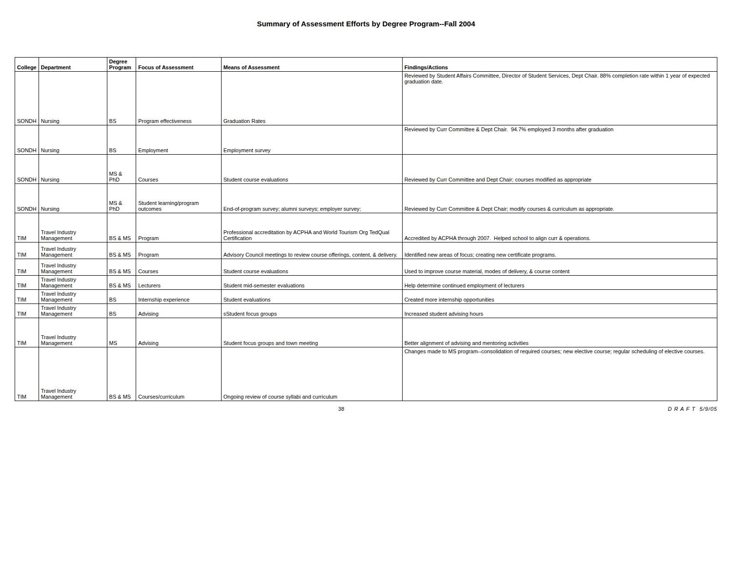Summary of Assessment Efforts by Degree Program--Fall 2004
| College | Department | Degree Program | Focus of Assessment | Means of Assessment | Findings/Actions |
| --- | --- | --- | --- | --- | --- |
| SONDH | Nursing | BS | Program effectiveness | Graduation Rates | Reviewed by Student Affairs Committee, Director of Student Services, Dept Chair. 88% completion rate within 1 year of expected graduation date. |
| SONDH | Nursing | BS | Employment | Employment survey | Reviewed by Curr Committee & Dept Chair. 94.7% employed 3 months after graduation |
| SONDH | Nursing | MS & PhD | Courses | Student course evaluations | Reviewed by Curr Committee and Dept Chair; courses modified as appropriate |
| SONDH | Nursing | MS & PhD | Student learning/program outcomes | End-of-program survey; alumni surveys; employer survey; | Reviewed by Curr Committee & Dept Chair; modify courses & curriculum as appropriate. |
| TIM | Travel Industry Management | BS & MS | Program | Professional accreditation by ACPHA and World Tourism Org TedQual Certification | Accredited by ACPHA through 2007. Helped school to align curr & operations. |
| TIM | Travel Industry Management | BS & MS | Program | Advisory Council meetings to review course offerings, content, & delivery. | Identified new areas of focus; creating new certificate programs. |
| TIM | Travel Industry Management | BS & MS | Courses | Student course evaluations | Used to improve course material, modes of delivery, & course content |
| TIM | Travel Industry Management | BS & MS | Lecturers | Student mid-semester evaluations | Help determine continued employment of lecturers |
| TIM | Travel Industry Management | BS | Internship experience | Student evaluations | Created more internship opportunities |
| TIM | Travel Industry Management | BS | Advising | sStudent focus groups | Increased student advising hours |
| TIM | Travel Industry Management | MS | Advising | Student focus groups and town meeting | Better alignment of advising and mentoring activities |
| TIM | Travel Industry Management | BS & MS | Courses/curriculum | Ongoing review of course syllabi and curriculum | Changes made to MS program--consolidation of required courses; new elective course; regular scheduling of elective courses. |
38 D R A F T 5/9/05